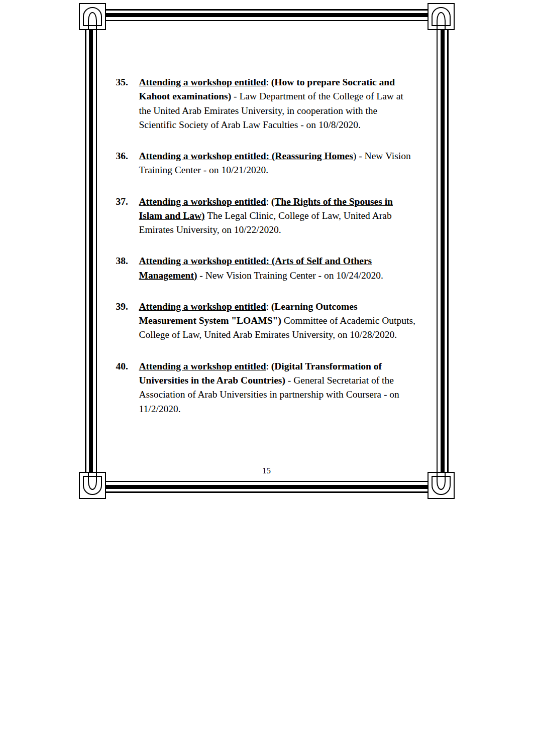Attending a workshop entitled: (How to prepare Socratic and Kahoot examinations) - Law Department of the College of Law at the United Arab Emirates University, in cooperation with the Scientific Society of Arab Law Faculties - on 10/8/2020.
Attending a workshop entitled: (Reassuring Homes) - New Vision Training Center - on 10/21/2020.
Attending a workshop entitled: (The Rights of the Spouses in Islam and Law) The Legal Clinic, College of Law, United Arab Emirates University, on 10/22/2020.
Attending a workshop entitled: (Arts of Self and Others Management) - New Vision Training Center - on 10/24/2020.
Attending a workshop entitled: (Learning Outcomes Measurement System "LOAMS") Committee of Academic Outputs, College of Law, United Arab Emirates University, on 10/28/2020.
Attending a workshop entitled: (Digital Transformation of Universities in the Arab Countries) - General Secretariat of the Association of Arab Universities in partnership with Coursera - on 11/2/2020.
15